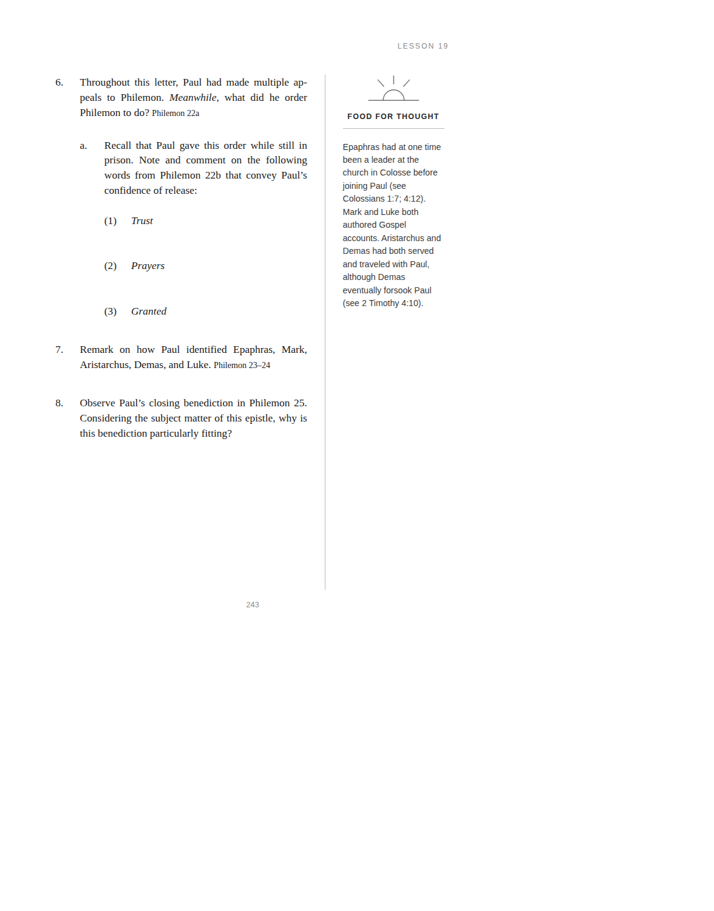Lesson 19
6. Throughout this letter, Paul had made multiple appeals to Philemon. Meanwhile, what did he order Philemon to do? Philemon 22a
a. Recall that Paul gave this order while still in prison. Note and comment on the following words from Philemon 22b that convey Paul’s confidence of release:
(1) Trust
(2) Prayers
(3) Granted
7. Remark on how Paul identified Epaphras, Mark, Aristarchus, Demas, and Luke. Philemon 23–24
8. Observe Paul’s closing benediction in Philemon 25. Considering the subject matter of this epistle, why is this benediction particularly fitting?
Food for Thought
Epaphras had at one time been a leader at the church in Colosse before joining Paul (see Colossians 1:7; 4:12). Mark and Luke both authored Gospel accounts. Aristarchus and Demas had both served and traveled with Paul, although Demas eventually forsook Paul (see 2 Timothy 4:10).
243